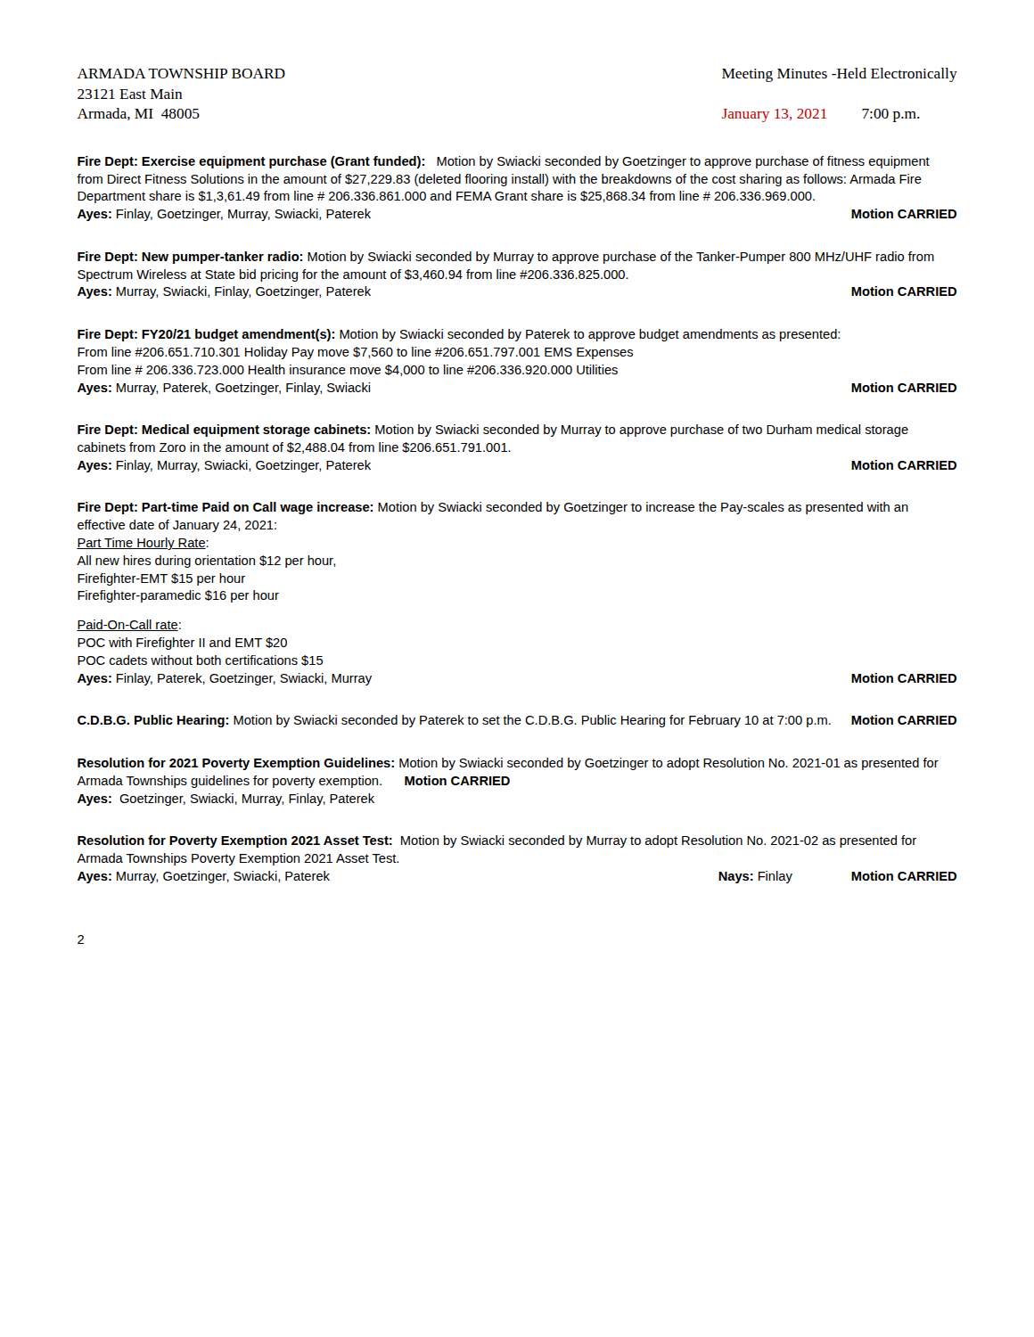ARMADA TOWNSHIP BOARD
23121 East Main
Armada, MI 48005
Meeting Minutes -Held Electronically
January 13, 20217:00 p.m.
Fire Dept: Exercise equipment purchase (Grant funded): Motion by Swiacki seconded by Goetzinger to approve purchase of fitness equipment from Direct Fitness Solutions in the amount of $27,229.83 (deleted flooring install) with the breakdowns of the cost sharing as follows: Armada Fire Department share is $1,3,61.49 from line # 206.336.861.000 and FEMA Grant share is $25,868.34 from line # 206.336.969.000.
Ayes: Finlay, Goetzinger, Murray, Swiacki, Paterek
Motion CARRIED
Fire Dept: New pumper-tanker radio: Motion by Swiacki seconded by Murray to approve purchase of the Tanker-Pumper 800 MHz/UHF radio from Spectrum Wireless at State bid pricing for the amount of $3,460.94 from line #206.336.825.000.
Ayes: Murray, Swiacki, Finlay, Goetzinger, Paterek
Motion CARRIED
Fire Dept: FY20/21 budget amendment(s): Motion by Swiacki seconded by Paterek to approve budget amendments as presented:
From line #206.651.710.301 Holiday Pay move $7,560 to line #206.651.797.001 EMS Expenses
From line # 206.336.723.000 Health insurance move $4,000 to line #206.336.920.000 Utilities
Ayes: Murray, Paterek, Goetzinger, Finlay, Swiacki
Motion CARRIED
Fire Dept: Medical equipment storage cabinets: Motion by Swiacki seconded by Murray to approve purchase of two Durham medical storage cabinets from Zoro in the amount of $2,488.04 from line $206.651.791.001.
Ayes: Finlay, Murray, Swiacki, Goetzinger, Paterek
Motion CARRIED
Fire Dept: Part-time Paid on Call wage increase: Motion by Swiacki seconded by Goetzinger to increase the Pay-scales as presented with an effective date of January 24, 2021:
Part Time Hourly Rate:
All new hires during orientation $12 per hour,
Firefighter-EMT $15 per hour
Firefighter-paramedic $16 per hour
Paid-On-Call rate:
POC with Firefighter II and EMT $20
POC cadets without both certifications $15
Ayes: Finlay, Paterek, Goetzinger, Swiacki, Murray
Motion CARRIED
C.D.B.G. Public Hearing: Motion by Swiacki seconded by Paterek to set the C.D.B.G. Public Hearing for February 10 at 7:00 p.m. Motion CARRIED
Resolution for 2021 Poverty Exemption Guidelines: Motion by Swiacki seconded by Goetzinger to adopt Resolution No. 2021-01 as presented for Armada Townships guidelines for poverty exemption. Motion CARRIED
Ayes: Goetzinger, Swiacki, Murray, Finlay, Paterek
Resolution for Poverty Exemption 2021 Asset Test: Motion by Swiacki seconded by Murray to adopt Resolution No. 2021-02 as presented for Armada Townships Poverty Exemption 2021 Asset Test.
Ayes: Murray, Goetzinger, Swiacki, Paterek
Nays: Finlay
Motion CARRIED
2